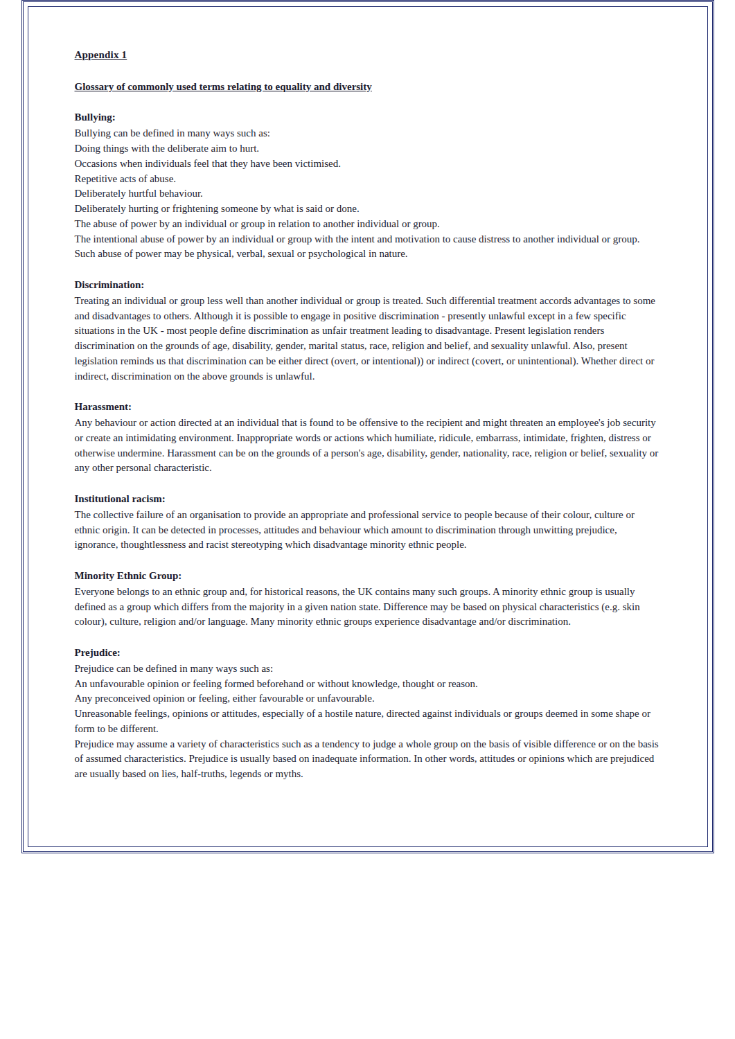Appendix 1
Glossary of commonly used terms relating to equality and diversity
Bullying:
Bullying can be defined in many ways such as:
Doing things with the deliberate aim to hurt.
Occasions when individuals feel that they have been victimised.
Repetitive acts of abuse.
Deliberately hurtful behaviour.
Deliberately hurting or frightening someone by what is said or done.
The abuse of power by an individual or group in relation to another individual or group.
The intentional abuse of power by an individual or group with the intent and motivation to cause distress to another individual or group. Such abuse of power may be physical, verbal, sexual or psychological in nature.
Discrimination:
Treating an individual or group less well than another individual or group is treated. Such differential treatment accords advantages to some and disadvantages to others. Although it is possible to engage in positive discrimination - presently unlawful except in a few specific situations in the UK - most people define discrimination as unfair treatment leading to disadvantage. Present legislation renders discrimination on the grounds of age, disability, gender, marital status, race, religion and belief, and sexuality unlawful. Also, present legislation reminds us that discrimination can be either direct (overt, or intentional)) or indirect (covert, or unintentional). Whether direct or indirect, discrimination on the above grounds is unlawful.
Harassment:
Any behaviour or action directed at an individual that is found to be offensive to the recipient and might threaten an employee's job security or create an intimidating environment. Inappropriate words or actions which humiliate, ridicule, embarrass, intimidate, frighten, distress or otherwise undermine. Harassment can be on the grounds of a person's age, disability, gender, nationality, race, religion or belief, sexuality or any other personal characteristic.
Institutional racism:
The collective failure of an organisation to provide an appropriate and professional service to people because of their colour, culture or ethnic origin. It can be detected in processes, attitudes and behaviour which amount to discrimination through unwitting prejudice, ignorance, thoughtlessness and racist stereotyping which disadvantage minority ethnic people.
Minority Ethnic Group:
Everyone belongs to an ethnic group and, for historical reasons, the UK contains many such groups. A minority ethnic group is usually defined as a group which differs from the majority in a given nation state. Difference may be based on physical characteristics (e.g. skin colour), culture, religion and/or language. Many minority ethnic groups experience disadvantage and/or discrimination.
Prejudice:
Prejudice can be defined in many ways such as:
An unfavourable opinion or feeling formed beforehand or without knowledge, thought or reason.
Any preconceived opinion or feeling, either favourable or unfavourable.
Unreasonable feelings, opinions or attitudes, especially of a hostile nature, directed against individuals or groups deemed in some shape or form to be different.
Prejudice may assume a variety of characteristics such as a tendency to judge a whole group on the basis of visible difference or on the basis of assumed characteristics. Prejudice is usually based on inadequate information. In other words, attitudes or opinions which are prejudiced are usually based on lies, half-truths, legends or myths.